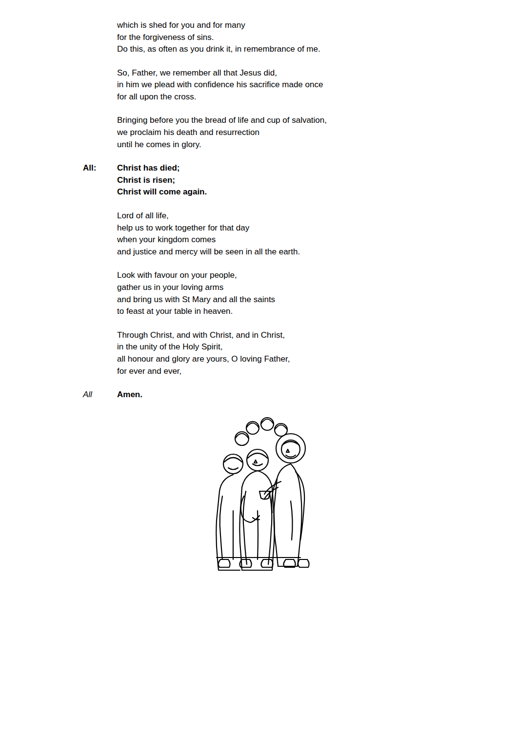which is shed for you and for many
for the forgiveness of sins.
Do this, as often as you drink it, in remembrance of me.
So, Father, we remember all that Jesus did,
in him we plead with confidence his sacrifice made once
for all upon the cross.
Bringing before you the bread of life and cup of salvation,
we proclaim his death and resurrection
until he comes in glory.
All:
Christ has died;
Christ is risen;
Christ will come again.
Lord of all life,
help us to work together for that day
when your kingdom comes
and justice and mercy will be seen in all the earth.
Look with favour on your people,
gather us in your loving arms
and bring us with St Mary and all the saints
to feast at your table in heaven.
Through Christ, and with Christ, and in Christ,
in the unity of the Holy Spirit,
all honour and glory are yours, O loving Father,
for ever and ever,
All
Amen.